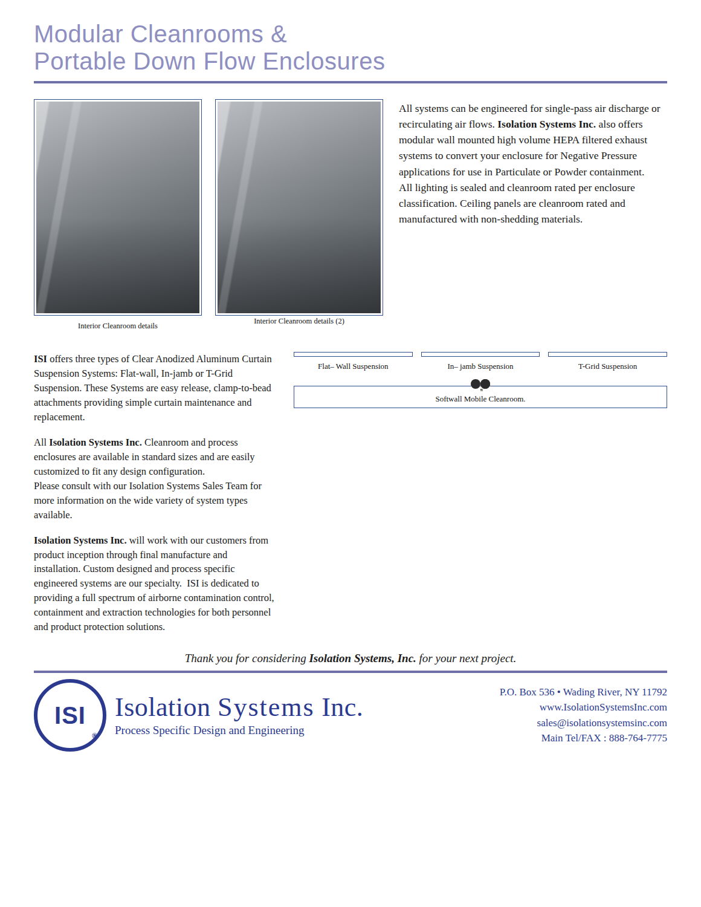Modular Cleanrooms &
Portable Down Flow Enclosures
Interior Cleanroom details
Interior Cleanroom details (2)
All systems can be engineered for single-pass air discharge or recirculating air flows. Isolation Systems Inc. also offers modular wall mounted high volume HEPA filtered exhaust systems to convert your enclosure for Negative Pressure applications for use in Particulate or Powder containment.
All lighting is sealed and cleanroom rated per enclosure classification. Ceiling panels are cleanroom rated and manufactured with non-shedding materials.
ISI offers three types of Clear Anodized Aluminum Curtain Suspension Systems: Flat-wall, In-jamb or T-Grid Suspension. These Systems are easy release, clamp-to-bead attachments providing simple curtain maintenance and replacement.
All Isolation Systems Inc. Cleanroom and process enclosures are available in standard sizes and are easily customized to fit any design configuration.
Please consult with our Isolation Systems Sales Team for more information on the wide variety of system types available.
Isolation Systems Inc. will work with our customers from product inception through final manufacture and installation. Custom designed and process specific engineered systems are our specialty. ISI is dedicated to providing a full spectrum of airborne contamination control, containment and extraction technologies for both personnel and product protection solutions.
Flat– Wall Suspension
In– jamb Suspension
T-Grid Suspension
Softwall Mobile Cleanroom.
Thank you for considering Isolation Systems, Inc. for your next project.
ISI®
Isolation Systems Inc.
Process Specific Design and Engineering
P.O. Box 536 • Wading River, NY 11792
www.IsolationSystemsInc.com
sales@isolationsystemsinc.com
Main Tel/FAX : 888-764-7775